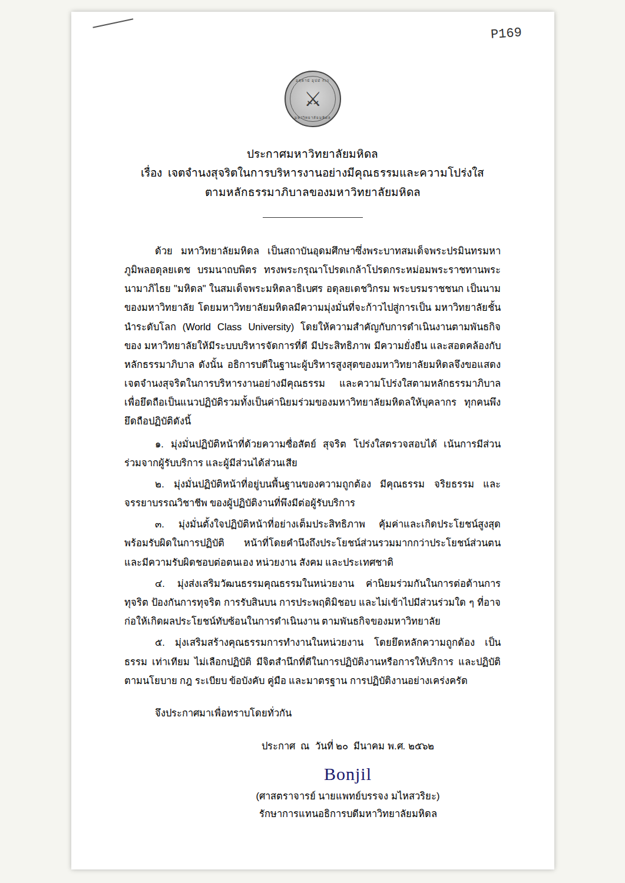P169
อตฺตานํ อุปมํ กเร
⚔
มหาวิทยาลัยมหิดล
ประกาศมหาวิทยาลัยมหิดล เรื่อง เจตจำนงสุจริตในการบริหารงานอย่างมีคุณธรรมและความโปร่งใส ตามหลักธรรมาภิบาลของมหาวิทยาลัยมหิดล
ด้วย มหาวิทยาลัยมหิดล เป็นสถาบันอุดมศึกษาซึ่งพระบาทสมเด็จพระปรมินทรมหาภูมิพลอดุลยเดช บรมนาถบพิตร ทรงพระกรุณาโปรดเกล้าโปรดกระหม่อมพระราชทานพระนามาภิไธย "มหิดล" ในสมเด็จพระมหิตลาธิเบศร อดุลยเดชวิกรม พระบรมราชชนก เป็นนามของมหาวิทยาลัย โดยมหาวิทยาลัยมหิดลมีความมุ่งมั่นที่จะก้าวไปสู่การเป็น มหาวิทยาลัยชั้นนำระดับโลก (World Class University) โดยให้ความสำคัญกับการดำเนินงานตามพันธกิจของ มหาวิทยาลัยให้มีระบบบริหารจัดการที่ดี มีประสิทธิภาพ มีความยั่งยืน และสอดคล้องกับหลักธรรมาภิบาล ดังนั้น อธิการบดีในฐานะผู้บริหารสูงสุดของมหาวิทยาลัยมหิดลจึงขอแสดงเจตจำนงสุจริตในการบริหารงานอย่างมีคุณธรรม และความโปร่งใสตามหลักธรรมาภิบาลเพื่อยึดถือเป็นแนวปฏิบัติรวมทั้งเป็นค่านิยมร่วมของมหาวิทยาลัยมหิดลให้บุคลากร ทุกคนพึงยึดถือปฏิบัติดังนี้
๑. มุ่งมั่นปฏิบัติหน้าที่ด้วยความซื่อสัตย์ สุจริต โปร่งใสตรวจสอบได้ เน้นการมีส่วนร่วมจากผู้รับบริการ และผู้มีส่วนได้ส่วนเสีย
๒. มุ่งมั่นปฏิบัติหน้าที่อยู่บนพื้นฐานของความถูกต้อง มีคุณธรรม จริยธรรม และจรรยาบรรณวิชาชีพ ของผู้ปฏิบัติงานที่พึงมีต่อผู้รับบริการ
๓. มุ่งมั่นตั้งใจปฏิบัติหน้าที่อย่างเต็มประสิทธิภาพ คุ้มค่าและเกิดประโยชน์สูงสุด พร้อมรับผิดในการปฏิบัติ หน้าที่โดยคำนึงถึงประโยชน์ส่วนรวมมากกว่าประโยชน์ส่วนตน และมีความรับผิดชอบต่อตนเอง หน่วยงาน สังคม และประเทศชาติ
๔. มุ่งส่งเสริมวัฒนธรรมคุณธรรมในหน่วยงาน ค่านิยมร่วมกันในการต่อต้านการทุจริต ป้องกันการทุจริต การรับสินบน การประพฤติมิชอบ และไม่เข้าไปมีส่วนร่วมใด ๆ ที่อาจก่อให้เกิดผลประโยชน์ทับซ้อนในการดำเนินงาน ตามพันธกิจของมหาวิทยาลัย
๕. มุ่งเสริมสร้างคุณธรรมการทำงานในหน่วยงาน โดยยึดหลักความถูกต้อง เป็นธรรม เท่าเทียม ไม่เลือกปฏิบัติ มีจิตสำนึกที่ดีในการปฏิบัติงานหรือการให้บริการ และปฏิบัติตามนโยบาย กฎ ระเบียบ ข้อบังคับ คู่มือ และมาตรฐาน การปฏิบัติงานอย่างเคร่งครัด
จึงประกาศมาเพื่อทราบโดยทั่วกัน
ประกาศ ณ วันที่ ๒๐ มีนาคม พ.ศ. ๒๕๖๒
Bonjil
(ศาสตราจารย์ นายแพทย์บรรจง มไหสวริยะ)
รักษาการแทนอธิการบดีมหาวิทยาลัยมหิดล